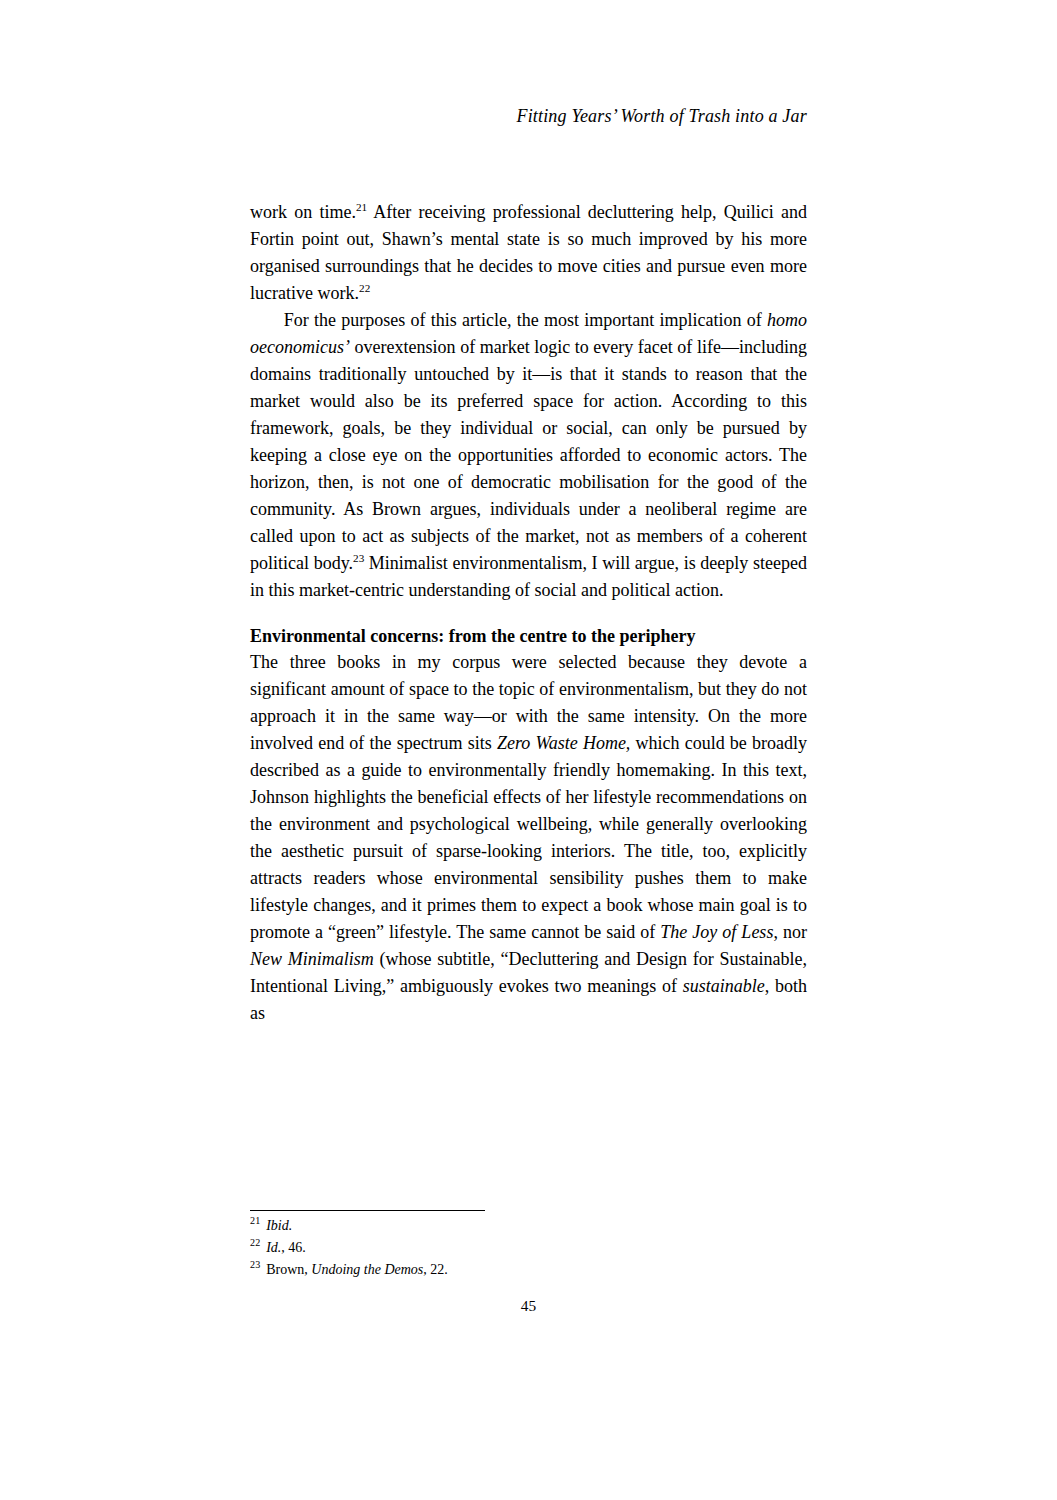Fitting Years’ Worth of Trash into a Jar
work on time.21 After receiving professional decluttering help, Quilici and Fortin point out, Shawn’s mental state is so much improved by his more organised surroundings that he decides to move cities and pursue even more lucrative work.22
For the purposes of this article, the most important implication of homo oeconomicus’ overextension of market logic to every facet of life—including domains traditionally untouched by it—is that it stands to reason that the market would also be its preferred space for action. According to this framework, goals, be they individual or social, can only be pursued by keeping a close eye on the opportunities afforded to economic actors. The horizon, then, is not one of democratic mobilisation for the good of the community. As Brown argues, individuals under a neoliberal regime are called upon to act as subjects of the market, not as members of a coherent political body.23 Minimalist environmentalism, I will argue, is deeply steeped in this market-centric understanding of social and political action.
Environmental concerns: from the centre to the periphery
The three books in my corpus were selected because they devote a significant amount of space to the topic of environmentalism, but they do not approach it in the same way—or with the same intensity. On the more involved end of the spectrum sits Zero Waste Home, which could be broadly described as a guide to environmentally friendly homemaking. In this text, Johnson highlights the beneficial effects of her lifestyle recommendations on the environment and psychological wellbeing, while generally overlooking the aesthetic pursuit of sparse-looking interiors. The title, too, explicitly attracts readers whose environmental sensibility pushes them to make lifestyle changes, and it primes them to expect a book whose main goal is to promote a “green” lifestyle. The same cannot be said of The Joy of Less, nor New Minimalism (whose subtitle, “Decluttering and Design for Sustainable, Intentional Living,” ambiguously evokes two meanings of sustainable, both as
21 Ibid.
22 Id., 46.
23 Brown, Undoing the Demos, 22.
45